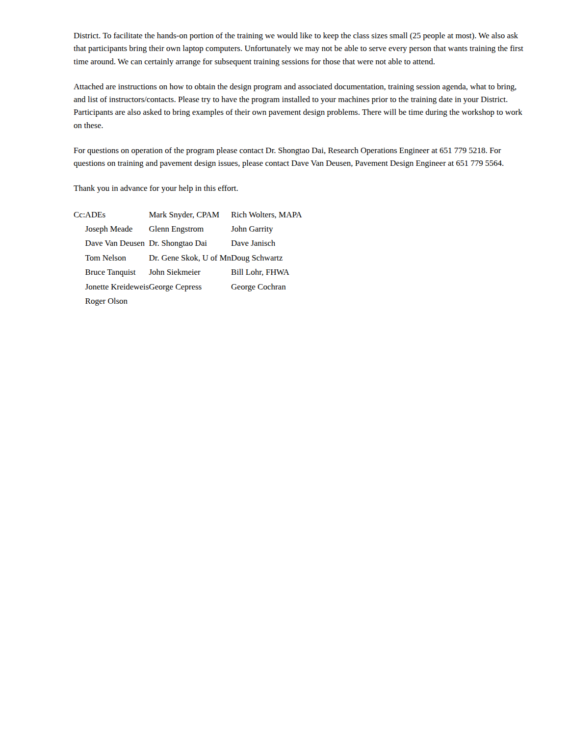District. To facilitate the hands-on portion of the training we would like to keep the class sizes small (25 people at most). We also ask that participants bring their own laptop computers. Unfortunately we may not be able to serve every person that wants training the first time around. We can certainly arrange for subsequent training sessions for those that were not able to attend.
Attached are instructions on how to obtain the design program and associated documentation, training session agenda, what to bring, and list of instructors/contacts. Please try to have the program installed to your machines prior to the training date in your District. Participants are also asked to bring examples of their own pavement design problems. There will be time during the workshop to work on these.
For questions on operation of the program please contact Dr. Shongtao Dai, Research Operations Engineer at 651 779 5218. For questions on training and pavement design issues, please contact Dave Van Deusen, Pavement Design Engineer at 651 779 5564.
Thank you in advance for your help in this effort.
| Cc: | ADEs | Mark Snyder, CPAM | Rich Wolters, MAPA |
| | Joseph Meade | Glenn Engstrom | John Garrity |
| | Dave Van Deusen | Dr. Shongtao Dai | Dave Janisch |
| | Tom Nelson | Dr. Gene Skok, U of Mn | Doug Schwartz |
| | Bruce Tanquist | John Siekmeier | Bill Lohr, FHWA |
| | Jonette Kreideweis | George Cepress | George Cochran |
| | Roger Olson | | |